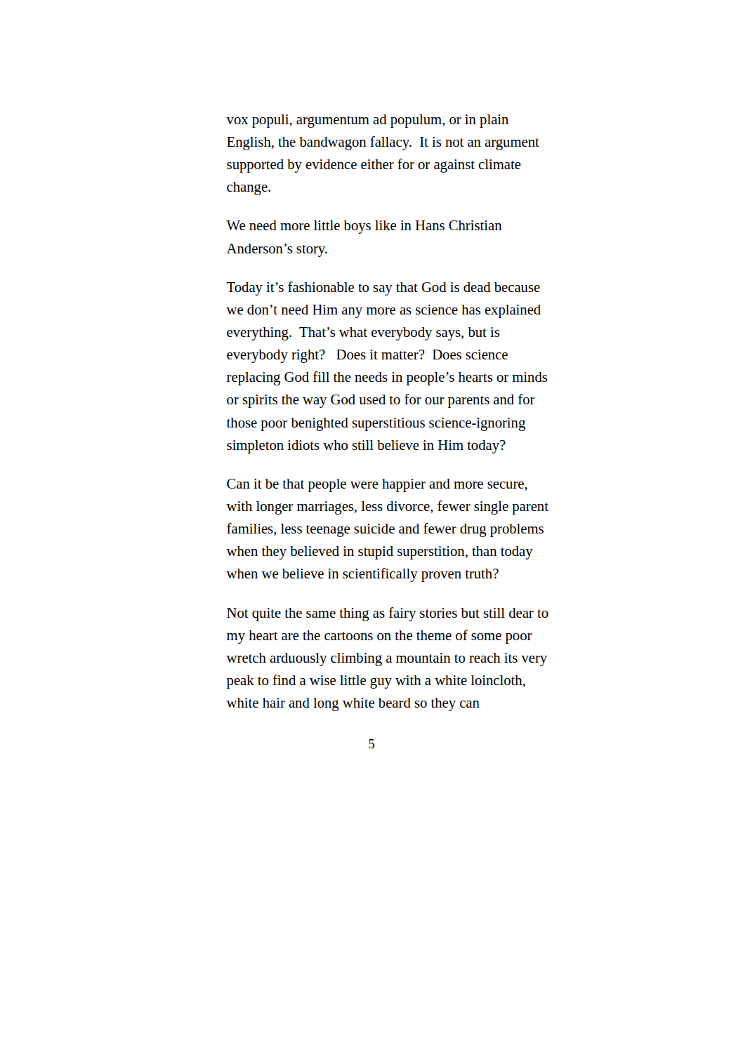vox populi, argumentum ad populum, or in plain English, the bandwagon fallacy. It is not an argument supported by evidence either for or against climate change.
We need more little boys like in Hans Christian Anderson’s story.
Today it’s fashionable to say that God is dead because we don’t need Him any more as science has explained everything. That’s what everybody says, but is everybody right? Does it matter? Does science replacing God fill the needs in people’s hearts or minds or spirits the way God used to for our parents and for those poor benighted superstitious science-ignoring simpleton idiots who still believe in Him today?
Can it be that people were happier and more secure, with longer marriages, less divorce, fewer single parent families, less teenage suicide and fewer drug problems when they believed in stupid superstition, than today when we believe in scientifically proven truth?
Not quite the same thing as fairy stories but still dear to my heart are the cartoons on the theme of some poor wretch arduously climbing a mountain to reach its very peak to find a wise little guy with a white loincloth, white hair and long white beard so they can
5